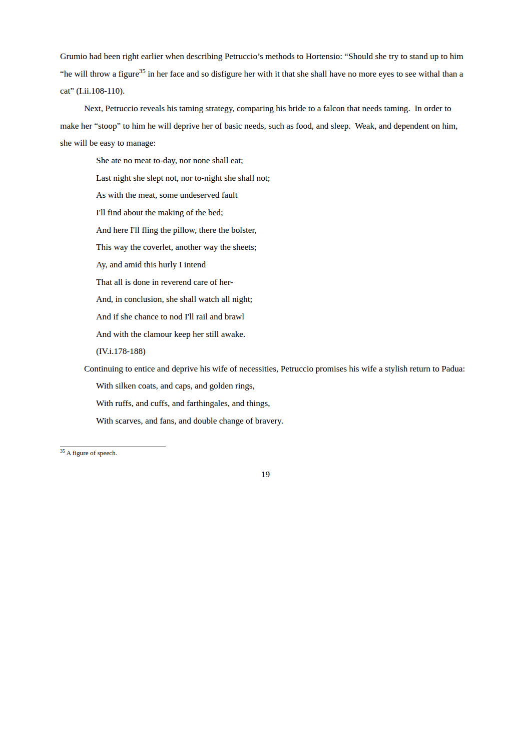Grumio had been right earlier when describing Petruccio’s methods to Hortensio: “Should she try to stand up to him “he will throw a figure35 in her face and so disfigure her with it that she shall have no more eyes to see withal than a cat” (I.ii.108-110).
Next, Petruccio reveals his taming strategy, comparing his bride to a falcon that needs taming. In order to make her “stoop” to him he will deprive her of basic needs, such as food, and sleep. Weak, and dependent on him, she will be easy to manage:
She ate no meat to-day, nor none shall eat;
Last night she slept not, nor to-night she shall not;
As with the meat, some undeserved fault
I'll find about the making of the bed;
And here I'll fling the pillow, there the bolster,
This way the coverlet, another way the sheets;
Ay, and amid this hurly I intend
That all is done in reverend care of her-
And, in conclusion, she shall watch all night;
And if she chance to nod I'll rail and brawl
And with the clamour keep her still awake.
(IV.i.178-188)
Continuing to entice and deprive his wife of necessities, Petruccio promises his wife a stylish return to Padua:
With silken coats, and caps, and golden rings,
With ruffs, and cuffs, and farthingales, and things,
With scarves, and fans, and double change of bravery.
35 A figure of speech.
19